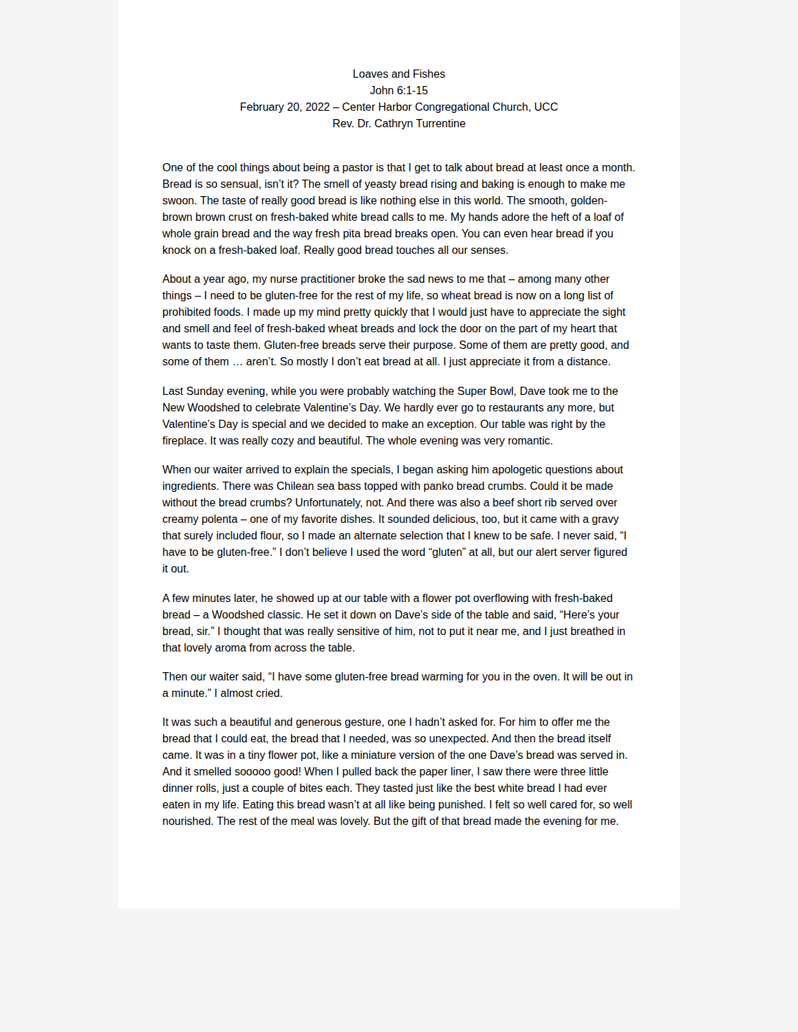Loaves and Fishes
John 6:1-15
February 20, 2022 – Center Harbor Congregational Church, UCC
Rev. Dr. Cathryn Turrentine
One of the cool things about being a pastor is that I get to talk about bread at least once a month. Bread is so sensual, isn’t it? The smell of yeasty bread rising and baking is enough to make me swoon. The taste of really good bread is like nothing else in this world. The smooth, golden-brown brown crust on fresh-baked white bread calls to me. My hands adore the heft of a loaf of whole grain bread and the way fresh pita bread breaks open. You can even hear bread if you knock on a fresh-baked loaf. Really good bread touches all our senses.
About a year ago, my nurse practitioner broke the sad news to me that – among many other things – I need to be gluten-free for the rest of my life, so wheat bread is now on a long list of prohibited foods. I made up my mind pretty quickly that I would just have to appreciate the sight and smell and feel of fresh-baked wheat breads and lock the door on the part of my heart that wants to taste them. Gluten-free breads serve their purpose. Some of them are pretty good, and some of them … aren’t. So mostly I don’t eat bread at all. I just appreciate it from a distance.
Last Sunday evening, while you were probably watching the Super Bowl, Dave took me to the New Woodshed to celebrate Valentine’s Day. We hardly ever go to restaurants any more, but Valentine’s Day is special and we decided to make an exception. Our table was right by the fireplace. It was really cozy and beautiful. The whole evening was very romantic.
When our waiter arrived to explain the specials, I began asking him apologetic questions about ingredients. There was Chilean sea bass topped with panko bread crumbs. Could it be made without the bread crumbs? Unfortunately, not. And there was also a beef short rib served over creamy polenta – one of my favorite dishes. It sounded delicious, too, but it came with a gravy that surely included flour, so I made an alternate selection that I knew to be safe. I never said, “I have to be gluten-free.” I don’t believe I used the word “gluten” at all, but our alert server figured it out.
A few minutes later, he showed up at our table with a flower pot overflowing with fresh-baked bread – a Woodshed classic. He set it down on Dave’s side of the table and said, “Here’s your bread, sir.” I thought that was really sensitive of him, not to put it near me, and I just breathed in that lovely aroma from across the table.
Then our waiter said, “I have some gluten-free bread warming for you in the oven. It will be out in a minute.” I almost cried.
It was such a beautiful and generous gesture, one I hadn’t asked for. For him to offer me the bread that I could eat, the bread that I needed, was so unexpected. And then the bread itself came. It was in a tiny flower pot, like a miniature version of the one Dave’s bread was served in. And it smelled sooooo good! When I pulled back the paper liner, I saw there were three little dinner rolls, just a couple of bites each. They tasted just like the best white bread I had ever eaten in my life. Eating this bread wasn’t at all like being punished. I felt so well cared for, so well nourished. The rest of the meal was lovely. But the gift of that bread made the evening for me.